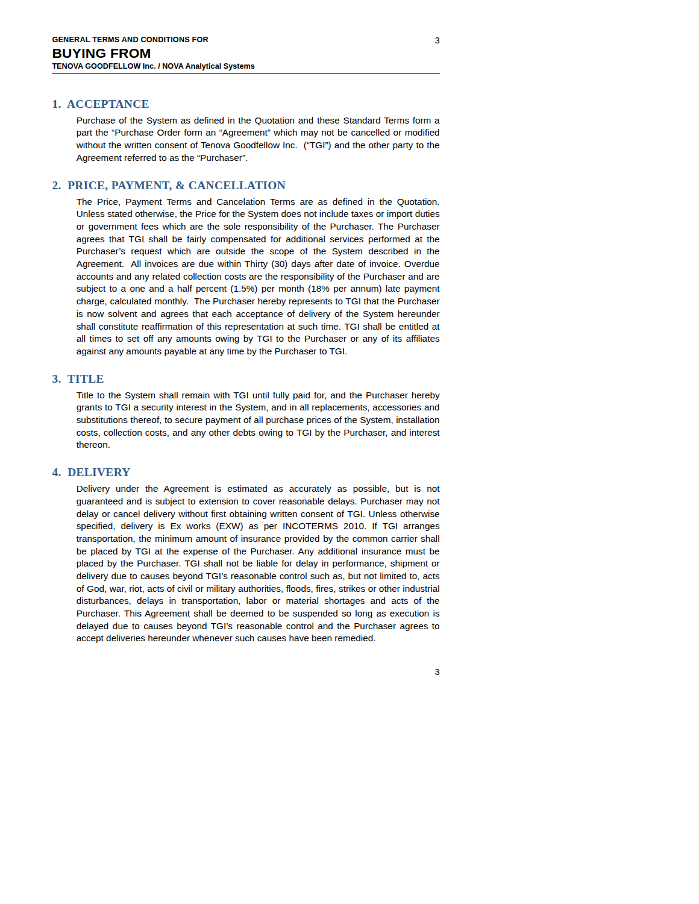3
GENERAL TERMS AND CONDITIONS FOR
BUYING FROM
TENOVA GOODFELLOW Inc. / NOVA Analytical Systems
1. ACCEPTANCE
Purchase of the System as defined in the Quotation and these Standard Terms form a part the “Purchase Order form an “Agreement” which may not be cancelled or modified without the written consent of Tenova Goodfellow Inc. (“TGI”) and the other party to the Agreement referred to as the “Purchaser”.
2. PRICE, PAYMENT, & CANCELLATION
The Price, Payment Terms and Cancelation Terms are as defined in the Quotation. Unless stated otherwise, the Price for the System does not include taxes or import duties or government fees which are the sole responsibility of the Purchaser. The Purchaser agrees that TGI shall be fairly compensated for additional services performed at the Purchaser’s request which are outside the scope of the System described in the Agreement. All invoices are due within Thirty (30) days after date of invoice. Overdue accounts and any related collection costs are the responsibility of the Purchaser and are subject to a one and a half percent (1.5%) per month (18% per annum) late payment charge, calculated monthly. The Purchaser hereby represents to TGI that the Purchaser is now solvent and agrees that each acceptance of delivery of the System hereunder shall constitute reaffirmation of this representation at such time. TGI shall be entitled at all times to set off any amounts owing by TGI to the Purchaser or any of its affiliates against any amounts payable at any time by the Purchaser to TGI.
3. TITLE
Title to the System shall remain with TGI until fully paid for, and the Purchaser hereby grants to TGI a security interest in the System, and in all replacements, accessories and substitutions thereof, to secure payment of all purchase prices of the System, installation costs, collection costs, and any other debts owing to TGI by the Purchaser, and interest thereon.
4. DELIVERY
Delivery under the Agreement is estimated as accurately as possible, but is not guaranteed and is subject to extension to cover reasonable delays. Purchaser may not delay or cancel delivery without first obtaining written consent of TGI. Unless otherwise specified, delivery is Ex works (EXW) as per INCOTERMS 2010. If TGI arranges transportation, the minimum amount of insurance provided by the common carrier shall be placed by TGI at the expense of the Purchaser. Any additional insurance must be placed by the Purchaser. TGI shall not be liable for delay in performance, shipment or delivery due to causes beyond TGI’s reasonable control such as, but not limited to, acts of God, war, riot, acts of civil or military authorities, floods, fires, strikes or other industrial disturbances, delays in transportation, labor or material shortages and acts of the Purchaser. This Agreement shall be deemed to be suspended so long as execution is delayed due to causes beyond TGI’s reasonable control and the Purchaser agrees to accept deliveries hereunder whenever such causes have been remedied.
3